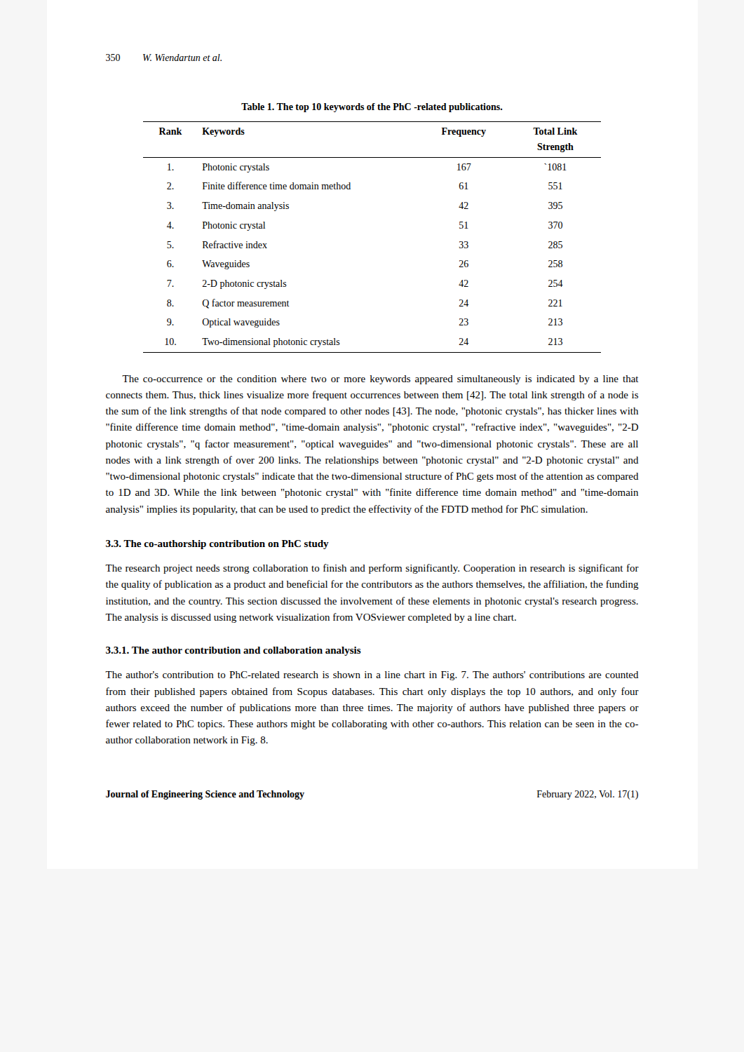350 W. Wiendartun et al.
Table 1. The top 10 keywords of the PhC -related publications.
| Rank | Keywords | Frequency | Total Link Strength |
| --- | --- | --- | --- |
| 1. | Photonic crystals | 167 | `1081 |
| 2. | Finite difference time domain method | 61 | 551 |
| 3. | Time-domain analysis | 42 | 395 |
| 4. | Photonic crystal | 51 | 370 |
| 5. | Refractive index | 33 | 285 |
| 6. | Waveguides | 26 | 258 |
| 7. | 2-D photonic crystals | 42 | 254 |
| 8. | Q factor measurement | 24 | 221 |
| 9. | Optical waveguides | 23 | 213 |
| 10. | Two-dimensional photonic crystals | 24 | 213 |
The co-occurrence or the condition where two or more keywords appeared simultaneously is indicated by a line that connects them. Thus, thick lines visualize more frequent occurrences between them [42]. The total link strength of a node is the sum of the link strengths of that node compared to other nodes [43]. The node, "photonic crystals", has thicker lines with "finite difference time domain method", "time-domain analysis", "photonic crystal", "refractive index", "waveguides", "2-D photonic crystals", "q factor measurement", "optical waveguides" and "two-dimensional photonic crystals". These are all nodes with a link strength of over 200 links. The relationships between "photonic crystal" and "2-D photonic crystal" and "two-dimensional photonic crystals" indicate that the two-dimensional structure of PhC gets most of the attention as compared to 1D and 3D. While the link between "photonic crystal" with "finite difference time domain method" and "time-domain analysis" implies its popularity, that can be used to predict the effectivity of the FDTD method for PhC simulation.
3.3. The co-authorship contribution on PhC study
The research project needs strong collaboration to finish and perform significantly. Cooperation in research is significant for the quality of publication as a product and beneficial for the contributors as the authors themselves, the affiliation, the funding institution, and the country. This section discussed the involvement of these elements in photonic crystal's research progress. The analysis is discussed using network visualization from VOSviewer completed by a line chart.
3.3.1. The author contribution and collaboration analysis
The author's contribution to PhC-related research is shown in a line chart in Fig. 7. The authors' contributions are counted from their published papers obtained from Scopus databases. This chart only displays the top 10 authors, and only four authors exceed the number of publications more than three times. The majority of authors have published three papers or fewer related to PhC topics. These authors might be collaborating with other co-authors. This relation can be seen in the co-author collaboration network in Fig. 8.
Journal of Engineering Science and Technology February 2022, Vol. 17(1)